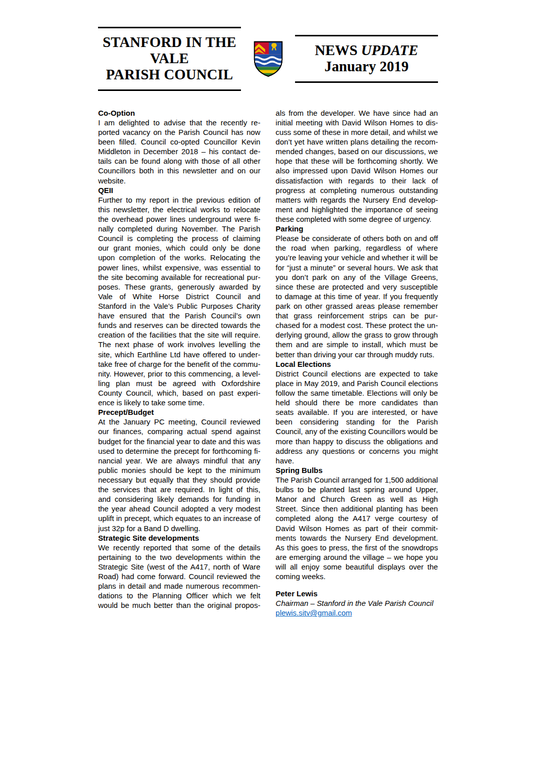STANFORD IN THE VALE
PARISH COUNCIL
NEWS UPDATE
January 2019
Co-Option
I am delighted to advise that the recently reported vacancy on the Parish Council has now been filled. Council co-opted Councillor Kevin Middleton in December 2018 – his contact details can be found along with those of all other Councillors both in this newsletter and on our website.
QEII
Further to my report in the previous edition of this newsletter, the electrical works to relocate the overhead power lines underground were finally completed during November. The Parish Council is completing the process of claiming our grant monies, which could only be done upon completion of the works. Relocating the power lines, whilst expensive, was essential to the site becoming available for recreational purposes. These grants, generously awarded by Vale of White Horse District Council and Stanford in the Vale’s Public Purposes Charity have ensured that the Parish Council’s own funds and reserves can be directed towards the creation of the facilities that the site will require. The next phase of work involves levelling the site, which Earthline Ltd have offered to undertake free of charge for the benefit of the community. However, prior to this commencing, a levelling plan must be agreed with Oxfordshire County Council, which, based on past experience is likely to take some time.
Precept/Budget
At the January PC meeting, Council reviewed our finances, comparing actual spend against budget for the financial year to date and this was used to determine the precept for forthcoming financial year. We are always mindful that any public monies should be kept to the minimum necessary but equally that they should provide the services that are required. In light of this, and considering likely demands for funding in the year ahead Council adopted a very modest uplift in precept, which equates to an increase of just 32p for a Band D dwelling.
Strategic Site developments
We recently reported that some of the details pertaining to the two developments within the Strategic Site (west of the A417, north of Ware Road) had come forward. Council reviewed the plans in detail and made numerous recommendations to the Planning Officer which we felt would be much better than the original proposals from the developer. We have since had an initial meeting with David Wilson Homes to discuss some of these in more detail, and whilst we don’t yet have written plans detailing the recommended changes, based on our discussions, we hope that these will be forthcoming shortly. We also impressed upon David Wilson Homes our dissatisfaction with regards to their lack of progress at completing numerous outstanding matters with regards the Nursery End development and highlighted the importance of seeing these completed with some degree of urgency.
Parking
Please be considerate of others both on and off the road when parking, regardless of where you’re leaving your vehicle and whether it will be for “just a minute” or several hours. We ask that you don’t park on any of the Village Greens, since these are protected and very susceptible to damage at this time of year. If you frequently park on other grassed areas please remember that grass reinforcement strips can be purchased for a modest cost. These protect the underlying ground, allow the grass to grow through them and are simple to install, which must be better than driving your car through muddy ruts.
Local Elections
District Council elections are expected to take place in May 2019, and Parish Council elections follow the same timetable. Elections will only be held should there be more candidates than seats available. If you are interested, or have been considering standing for the Parish Council, any of the existing Councillors would be more than happy to discuss the obligations and address any questions or concerns you might have.
Spring Bulbs
The Parish Council arranged for 1,500 additional bulbs to be planted last spring around Upper, Manor and Church Green as well as High Street. Since then additional planting has been completed along the A417 verge courtesy of David Wilson Homes as part of their commitments towards the Nursery End development. As this goes to press, the first of the snowdrops are emerging around the village – we hope you will all enjoy some beautiful displays over the coming weeks.
Peter Lewis
Chairman – Stanford in the Vale Parish Council
plewis.sitv@gmail.com